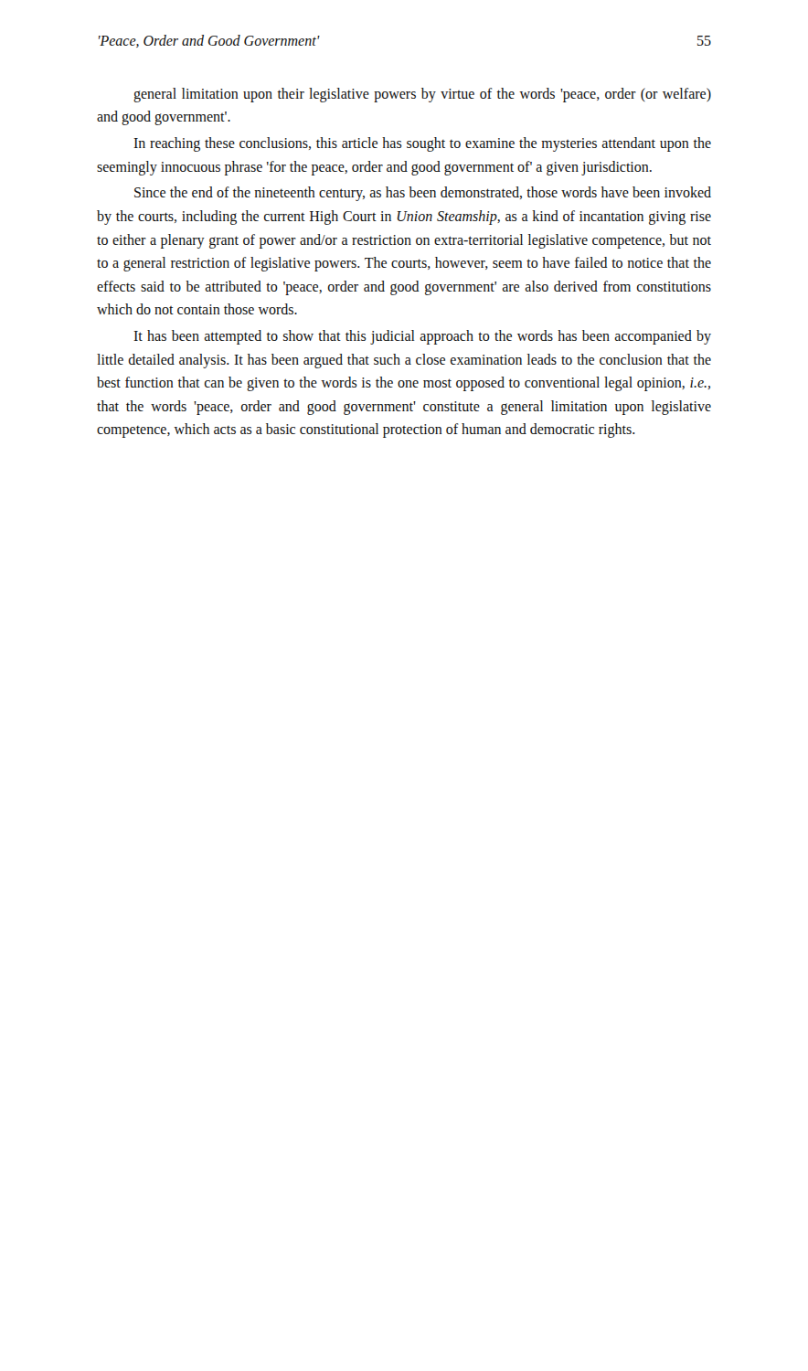'Peace, Order and Good Government' 55
general limitation upon their legislative powers by virtue of the words 'peace, order (or welfare) and good government'.
In reaching these conclusions, this article has sought to examine the mysteries attendant upon the seemingly innocuous phrase 'for the peace, order and good government of' a given jurisdiction.
Since the end of the nineteenth century, as has been demonstrated, those words have been invoked by the courts, including the current High Court in Union Steamship, as a kind of incantation giving rise to either a plenary grant of power and/or a restriction on extra-territorial legislative competence, but not to a general restriction of legislative powers. The courts, however, seem to have failed to notice that the effects said to be attributed to 'peace, order and good government' are also derived from constitutions which do not contain those words.
It has been attempted to show that this judicial approach to the words has been accompanied by little detailed analysis. It has been argued that such a close examination leads to the conclusion that the best function that can be given to the words is the one most opposed to conventional legal opinion, i.e., that the words 'peace, order and good government' constitute a general limitation upon legislative competence, which acts as a basic constitutional protection of human and democratic rights.